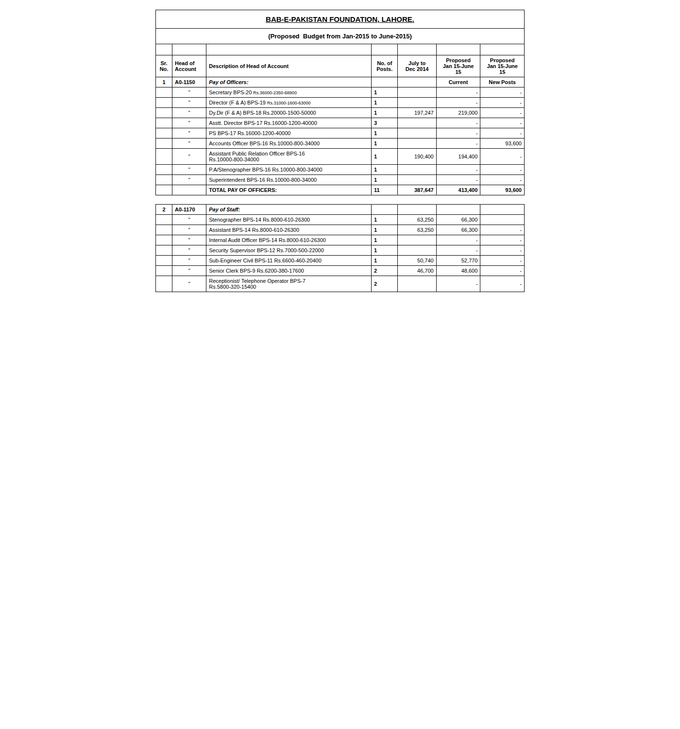| BAB-E-PAKISTAN FOUNDATION, LAHORE. |
| (Proposed Budget from Jan-2015 to June-2015) |
| Sr. No. | Head of Account | Description of Head of Account | No. of Posts. | July to Dec 2014 | Proposed Jan 15-June 15 | Proposed Jan 15-June 15 |
| 1 | A0-1150 | Pay of Officers: | | | Current | New Posts |
| | " | Secretary BPS-20 Rs.36000-2350-68900 | 1 | | - | - |
| | " | Director (F & A) BPS-19 Rs.31000-1600-63000 | 1 | | - | - |
| | " | Dy.Dir (F & A) BPS-18 Rs.20000-1500-50000 | 1 | 197,247 | 219,000 | - |
| | " | Asstt. Director BPS-17 Rs.16000-1200-40000 | 3 | | - | - |
| | " | PS BPS-17 Rs.16000-1200-40000 | 1 | | - | - |
| | " | Accounts Officer BPS-16 Rs.10000-800-34000 | 1 | | - | 93,600 |
| | " | Assistant Public Relation Officer BPS-16 Rs.10000-800-34000 | 1 | 190,400 | 194,400 | - |
| | " | P.A/Stenographer BPS-16 Rs.10000-800-34000 | 1 | | - | - |
| | " | Superintendent BPS-16 Rs.10000-800-34000 | 1 | | - | - |
| | | TOTAL PAY OF OFFICERS: | 11 | 387,647 | 413,400 | 93,600 |
| 2 | A0-1170 | Pay of Staff: | | | | |
| | " | Stenographer BPS-14 Rs.8000-610-26300 | 1 | 63,250 | 66,300 | |
| | " | Assistant BPS-14 Rs.8000-610-26300 | 1 | 63,250 | 66,300 | - |
| | " | Internal Audit Officer BPS-14 Rs.8000-610-26300 | 1 | | - | - |
| | " | Security Supervisor BPS-12 Rs.7000-500-22000 | 1 | | - | - |
| | " | Sub-Engineer Civil BPS-11 Rs.6600-460-20400 | 1 | 50,740 | 52,770 | - |
| | " | Senior Clerk BPS-9 Rs.6200-380-17600 | 2 | 46,700 | 48,600 | - |
| | " | Receptionist/ Telephone Operator BPS-7 Rs.5800-320-15400 | 2 | | - | - |